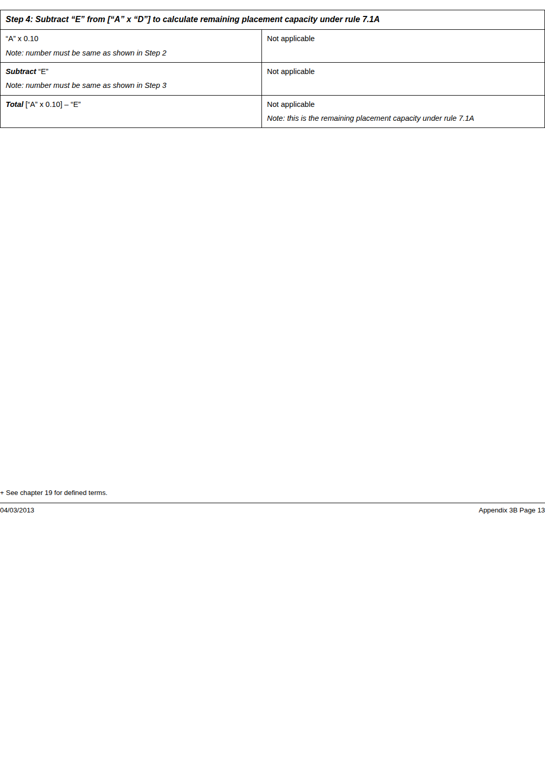| Step 4: Subtract “E” from [“A” x “D”] to calculate remaining placement capacity under rule 7.1A |
| “A” x 0.10 Note: number must be same as shown in Step 2 | Not applicable |
| Subtract “E” Note: number must be same as shown in Step 3 | Not applicable |
| Total [“A” x 0.10] – “E” | Not applicable Note: this is the remaining placement capacity under rule 7.1A |
+ See chapter 19 for defined terms.
04/03/2013 Appendix 3B Page 13